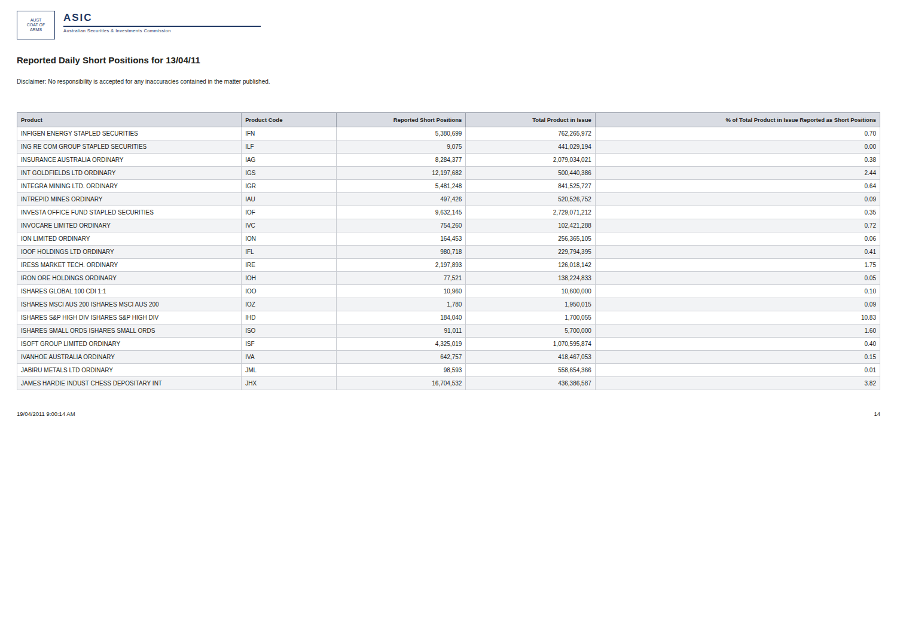AUST
COAT OF
ARMS
ASIC
Australian Securities & Investments Commission
Reported Daily Short Positions for 13/04/11
Disclaimer: No responsibility is accepted for any inaccuracies contained in the matter published.
| Product | Product Code | Reported Short Positions | Total Product in Issue | % of Total Product in Issue Reported as Short Positions |
| --- | --- | --- | --- | --- |
| INFIGEN ENERGY STAPLED SECURITIES | IFN | 5,380,699 | 762,265,972 | 0.70 |
| ING RE COM GROUP STAPLED SECURITIES | ILF | 9,075 | 441,029,194 | 0.00 |
| INSURANCE AUSTRALIA ORDINARY | IAG | 8,284,377 | 2,079,034,021 | 0.38 |
| INT GOLDFIELDS LTD ORDINARY | IGS | 12,197,682 | 500,440,386 | 2.44 |
| INTEGRA MINING LTD. ORDINARY | IGR | 5,481,248 | 841,525,727 | 0.64 |
| INTREPID MINES ORDINARY | IAU | 497,426 | 520,526,752 | 0.09 |
| INVESTA OFFICE FUND STAPLED SECURITIES | IOF | 9,632,145 | 2,729,071,212 | 0.35 |
| INVOCARE LIMITED ORDINARY | IVC | 754,260 | 102,421,288 | 0.72 |
| ION LIMITED ORDINARY | ION | 164,453 | 256,365,105 | 0.06 |
| IOOF HOLDINGS LTD ORDINARY | IFL | 980,718 | 229,794,395 | 0.41 |
| IRESS MARKET TECH. ORDINARY | IRE | 2,197,893 | 126,018,142 | 1.75 |
| IRON ORE HOLDINGS ORDINARY | IOH | 77,521 | 138,224,833 | 0.05 |
| ISHARES GLOBAL 100 CDI 1:1 | IOO | 10,960 | 10,600,000 | 0.10 |
| ISHARES MSCI AUS 200 ISHARES MSCI AUS 200 | IOZ | 1,780 | 1,950,015 | 0.09 |
| ISHARES S&P HIGH DIV ISHARES S&P HIGH DIV | IHD | 184,040 | 1,700,055 | 10.83 |
| ISHARES SMALL ORDS ISHARES SMALL ORDS | ISO | 91,011 | 5,700,000 | 1.60 |
| ISOFT GROUP LIMITED ORDINARY | ISF | 4,325,019 | 1,070,595,874 | 0.40 |
| IVANHOE AUSTRALIA ORDINARY | IVA | 642,757 | 418,467,053 | 0.15 |
| JABIRU METALS LTD ORDINARY | JML | 98,593 | 558,654,366 | 0.01 |
| JAMES HARDIE INDUST CHESS DEPOSITARY INT | JHX | 16,704,532 | 436,386,587 | 3.82 |
19/04/2011 9:00:14 AM
14